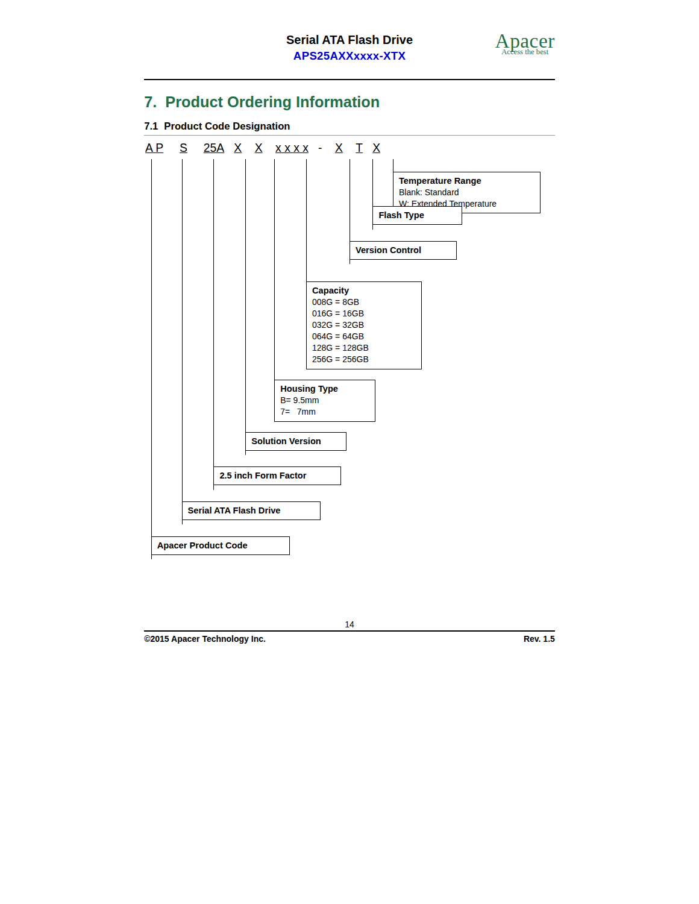Serial ATA Flash Drive
APS25AXXxxxx-XTX
Apacer
Access the best
7. Product Ordering Information
7.1 Product Code Designation
A P S 25A X X x x x x - X T X
Temperature Range
Blank: Standard
W: Extended Temperature
Flash Type
Version Control
Capacity
008G = 8GB
016G = 16GB
032G = 32GB
064G = 64GB
128G = 128GB
256G = 256GB
Housing Type
B= 9.5mm
7= 7mm
Solution Version
2.5 inch Form Factor
Serial ATA Flash Drive
Apacer Product Code
14
©2015 Apacer Technology Inc. Rev. 1.5